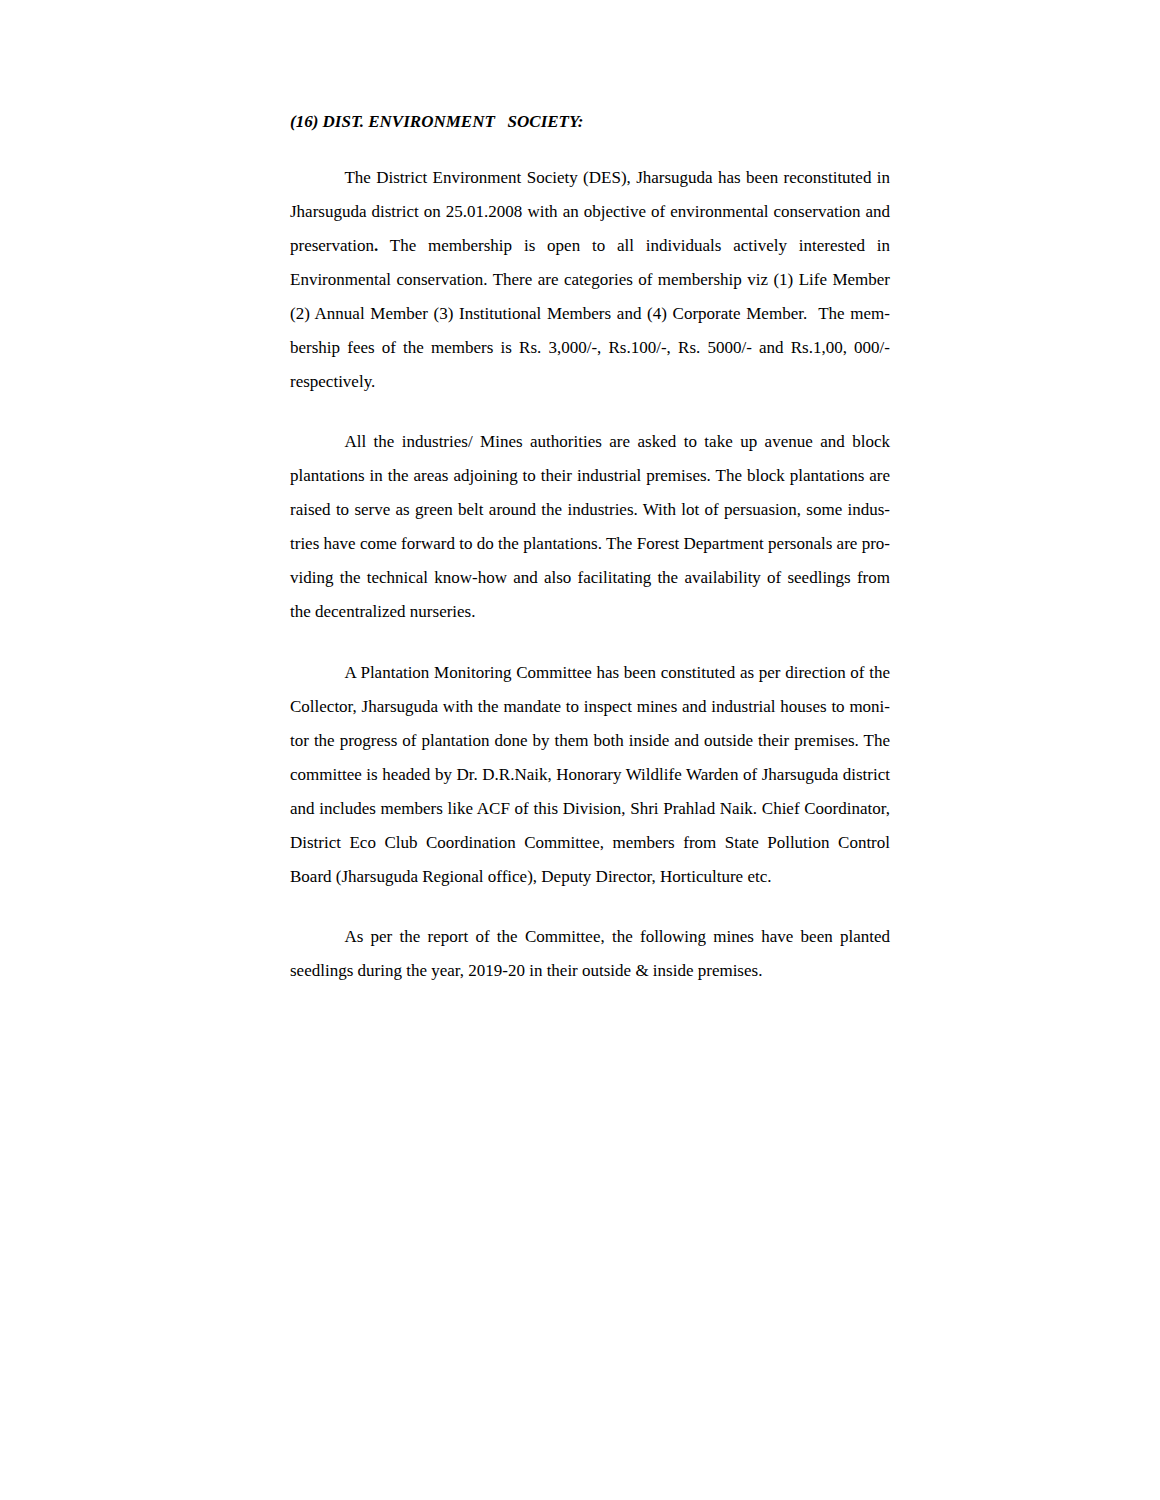(16) DIST. ENVIRONMENT SOCIETY:
The District Environment Society (DES), Jharsuguda has been reconstituted in Jharsuguda district on 25.01.2008 with an objective of environmental conservation and preservation. The membership is open to all individuals actively interested in Environmental conservation. There are categories of membership viz (1) Life Member (2) Annual Member (3) Institutional Members and (4) Corporate Member. The membership fees of the members is Rs. 3,000/-, Rs.100/-, Rs. 5000/- and Rs.1,00, 000/- respectively.
All the industries/ Mines authorities are asked to take up avenue and block plantations in the areas adjoining to their industrial premises. The block plantations are raised to serve as green belt around the industries. With lot of persuasion, some industries have come forward to do the plantations. The Forest Department personals are providing the technical know-how and also facilitating the availability of seedlings from the decentralized nurseries.
A Plantation Monitoring Committee has been constituted as per direction of the Collector, Jharsuguda with the mandate to inspect mines and industrial houses to monitor the progress of plantation done by them both inside and outside their premises. The committee is headed by Dr. D.R.Naik, Honorary Wildlife Warden of Jharsuguda district and includes members like ACF of this Division, Shri Prahlad Naik. Chief Coordinator, District Eco Club Coordination Committee, members from State Pollution Control Board (Jharsuguda Regional office), Deputy Director, Horticulture etc.
As per the report of the Committee, the following mines have been planted seedlings during the year, 2019-20 in their outside & inside premises.